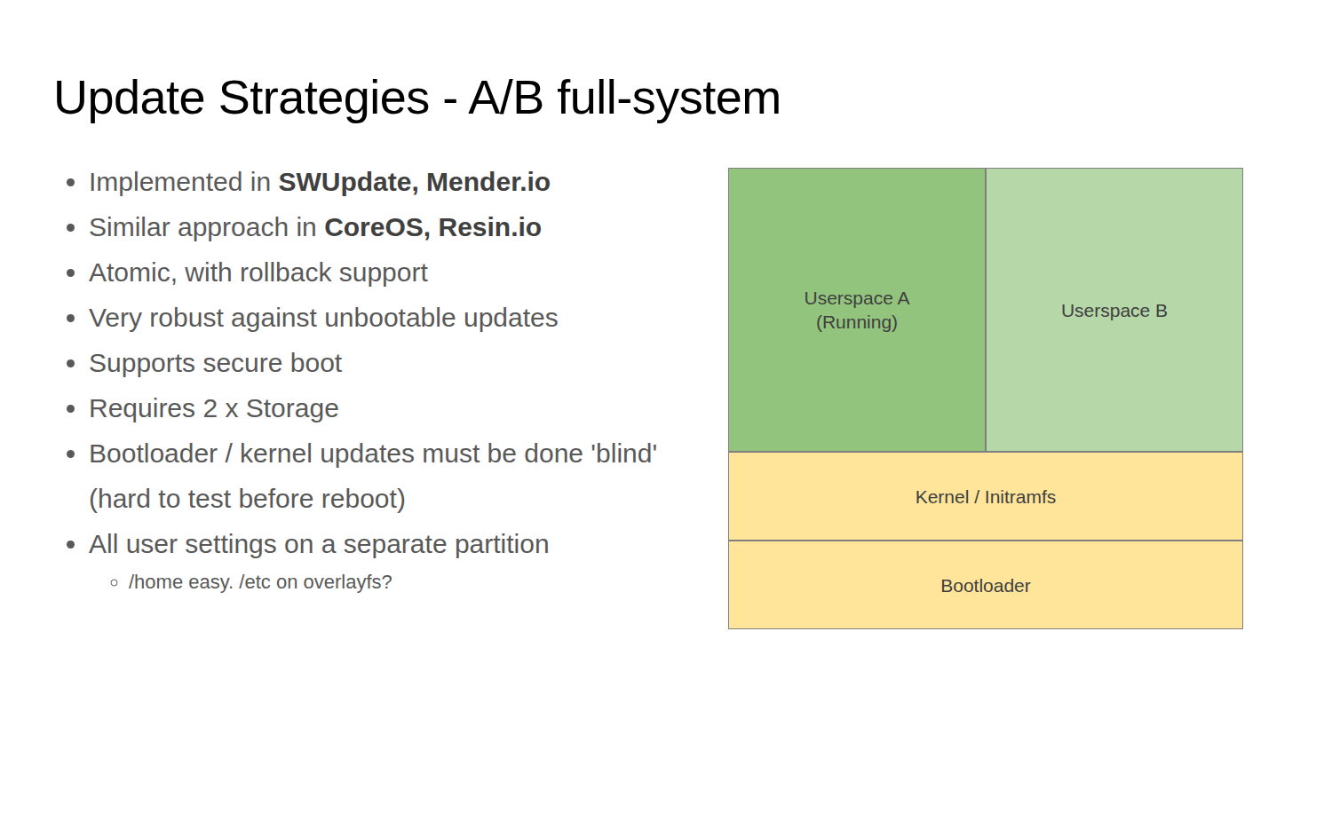Update Strategies - A/B full-system
Implemented in SWUpdate, Mender.io
Similar approach in CoreOS, Resin.io
Atomic, with rollback support
Very robust against unbootable updates
Supports secure boot
Requires 2 x Storage
Bootloader / kernel updates must be done 'blind' (hard to test before reboot)
All user settings on a separate partition
/home easy. /etc on overlayfs?
Userspace A
(Running)
Userspace B
Kernel / Initramfs
Bootloader